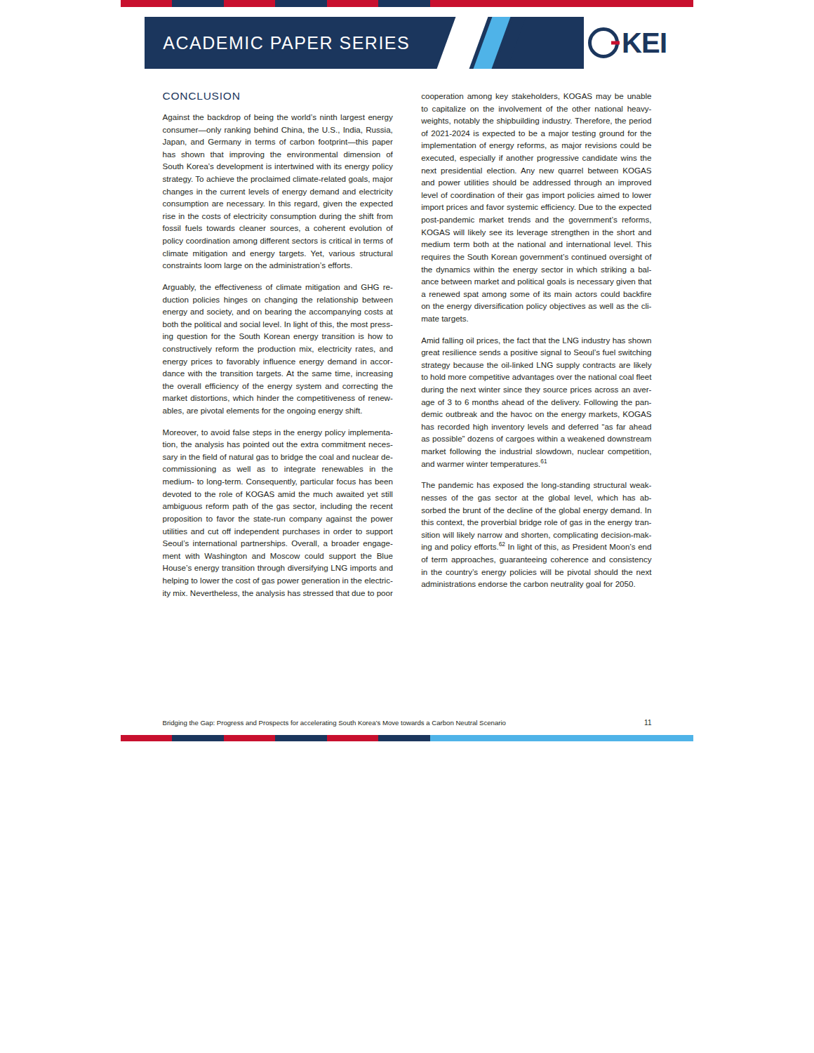ACADEMIC PAPER SERIES
KEI
CONCLUSION
Against the backdrop of being the world’s ninth largest energy consumer—only ranking behind China, the U.S., India, Russia, Japan, and Germany in terms of carbon footprint—this paper has shown that improving the environmental dimension of South Korea’s development is intertwined with its energy policy strategy. To achieve the proclaimed climate-related goals, major changes in the current levels of energy demand and electricity consumption are necessary. In this regard, given the expected rise in the costs of electricity consumption during the shift from fossil fuels towards cleaner sources, a coherent evolution of policy coordination among different sectors is critical in terms of climate mitigation and energy targets. Yet, various structural constraints loom large on the administration’s efforts.
Arguably, the effectiveness of climate mitigation and GHG reduction policies hinges on changing the relationship between energy and society, and on bearing the accompanying costs at both the political and social level. In light of this, the most pressing question for the South Korean energy transition is how to constructively reform the production mix, electricity rates, and energy prices to favorably influence energy demand in accordance with the transition targets. At the same time, increasing the overall efficiency of the energy system and correcting the market distortions, which hinder the competitiveness of renewables, are pivotal elements for the ongoing energy shift.
Moreover, to avoid false steps in the energy policy implementation, the analysis has pointed out the extra commitment necessary in the field of natural gas to bridge the coal and nuclear decommissioning as well as to integrate renewables in the medium- to long-term. Consequently, particular focus has been devoted to the role of KOGAS amid the much awaited yet still ambiguous reform path of the gas sector, including the recent proposition to favor the state-run company against the power utilities and cut off independent purchases in order to support Seoul’s international partnerships. Overall, a broader engagement with Washington and Moscow could support the Blue House’s energy transition through diversifying LNG imports and helping to lower the cost of gas power generation in the electricity mix. Nevertheless, the analysis has stressed that due to poor cooperation among key stakeholders, KOGAS may be unable to capitalize on the involvement of the other national heavyweights, notably the shipbuilding industry. Therefore, the period of 2021-2024 is expected to be a major testing ground for the implementation of energy reforms, as major revisions could be executed, especially if another progressive candidate wins the next presidential election. Any new quarrel between KOGAS and power utilities should be addressed through an improved level of coordination of their gas import policies aimed to lower import prices and favor systemic efficiency. Due to the expected post-pandemic market trends and the government’s reforms, KOGAS will likely see its leverage strengthen in the short and medium term both at the national and international level. This requires the South Korean government’s continued oversight of the dynamics within the energy sector in which striking a balance between market and political goals is necessary given that a renewed spat among some of its main actors could backfire on the energy diversification policy objectives as well as the climate targets.
Amid falling oil prices, the fact that the LNG industry has shown great resilience sends a positive signal to Seoul’s fuel switching strategy because the oil-linked LNG supply contracts are likely to hold more competitive advantages over the national coal fleet during the next winter since they source prices across an average of 3 to 6 months ahead of the delivery. Following the pandemic outbreak and the havoc on the energy markets, KOGAS has recorded high inventory levels and deferred “as far ahead as possible” dozens of cargoes within a weakened downstream market following the industrial slowdown, nuclear competition, and warmer winter temperatures.61
The pandemic has exposed the long-standing structural weaknesses of the gas sector at the global level, which has absorbed the brunt of the decline of the global energy demand. In this context, the proverbial bridge role of gas in the energy transition will likely narrow and shorten, complicating decision-making and policy efforts.62 In light of this, as President Moon’s end of term approaches, guaranteeing coherence and consistency in the country’s energy policies will be pivotal should the next administrations endorse the carbon neutrality goal for 2050.
Bridging the Gap: Progress and Prospects for accelerating South Korea’s Move towards a Carbon Neutral Scenario
11